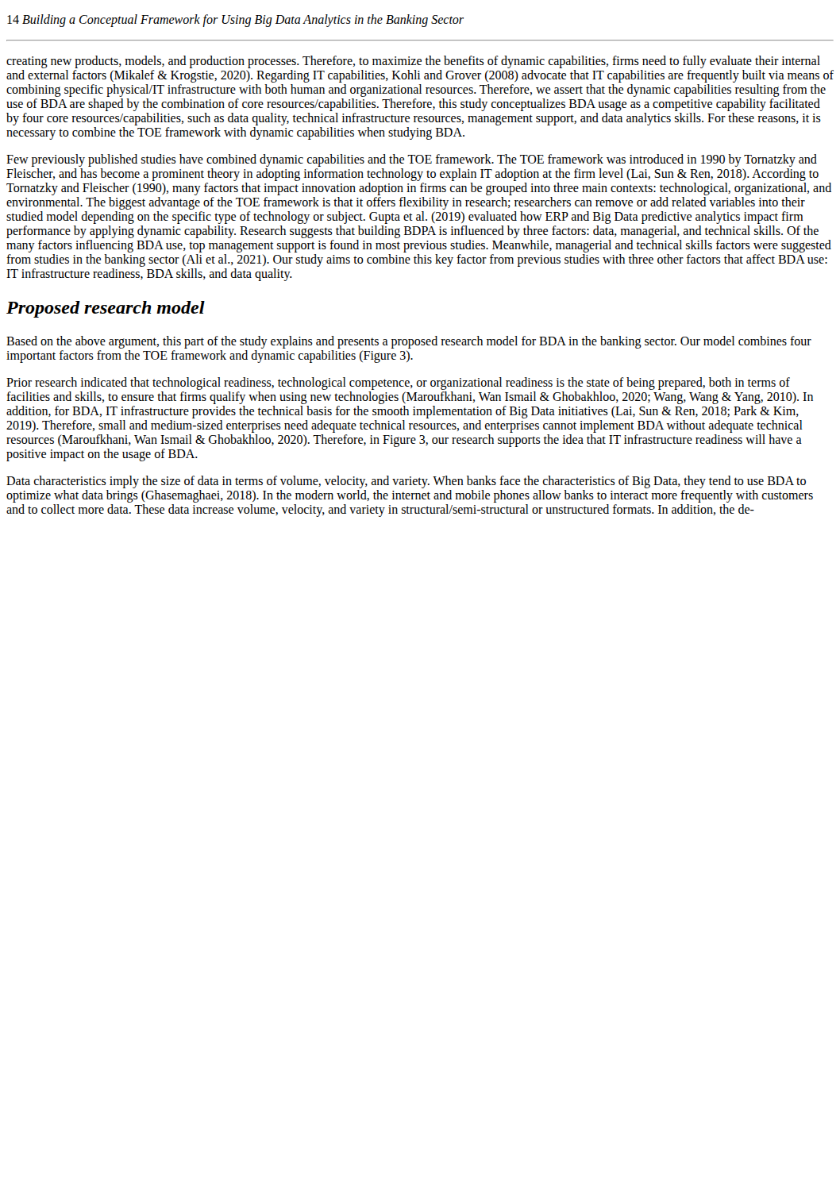14 Building a Conceptual Framework for Using Big Data Analytics in the Banking Sector
creating new products, models, and production processes. Therefore, to maximize the benefits of dynamic capabilities, firms need to fully evaluate their internal and external factors (Mikalef & Krogstie, 2020). Regarding IT capabilities, Kohli and Grover (2008) advocate that IT capabilities are frequently built via means of combining specific physical/IT infrastructure with both human and organizational resources. Therefore, we assert that the dynamic capabilities resulting from the use of BDA are shaped by the combination of core resources/capabilities. Therefore, this study conceptualizes BDA usage as a competitive capability facilitated by four core resources/capabilities, such as data quality, technical infrastructure resources, management support, and data analytics skills. For these reasons, it is necessary to combine the TOE framework with dynamic capabilities when studying BDA.
Few previously published studies have combined dynamic capabilities and the TOE framework. The TOE framework was introduced in 1990 by Tornatzky and Fleischer, and has become a prominent theory in adopting information technology to explain IT adoption at the firm level (Lai, Sun & Ren, 2018). According to Tornatzky and Fleischer (1990), many factors that impact innovation adoption in firms can be grouped into three main contexts: technological, organizational, and environmental. The biggest advantage of the TOE framework is that it offers flexibility in research; researchers can remove or add related variables into their studied model depending on the specific type of technology or subject. Gupta et al. (2019) evaluated how ERP and Big Data predictive analytics impact firm performance by applying dynamic capability. Research suggests that building BDPA is influenced by three factors: data, managerial, and technical skills. Of the many factors influencing BDA use, top management support is found in most previous studies. Meanwhile, managerial and technical skills factors were suggested from studies in the banking sector (Ali et al., 2021). Our study aims to combine this key factor from previous studies with three other factors that affect BDA use: IT infrastructure readiness, BDA skills, and data quality.
Proposed research model
Based on the above argument, this part of the study explains and presents a proposed research model for BDA in the banking sector. Our model combines four important factors from the TOE framework and dynamic capabilities (Figure 3).
Prior research indicated that technological readiness, technological competence, or organizational readiness is the state of being prepared, both in terms of facilities and skills, to ensure that firms qualify when using new technologies (Maroufkhani, Wan Ismail & Ghobakhloo, 2020; Wang, Wang & Yang, 2010). In addition, for BDA, IT infrastructure provides the technical basis for the smooth implementation of Big Data initiatives (Lai, Sun & Ren, 2018; Park & Kim, 2019). Therefore, small and medium-sized enterprises need adequate technical resources, and enterprises cannot implement BDA without adequate technical resources (Maroufkhani, Wan Ismail & Ghobakhloo, 2020). Therefore, in Figure 3, our research supports the idea that IT infrastructure readiness will have a positive impact on the usage of BDA.
Data characteristics imply the size of data in terms of volume, velocity, and variety. When banks face the characteristics of Big Data, they tend to use BDA to optimize what data brings (Ghasemaghaei, 2018). In the modern world, the internet and mobile phones allow banks to interact more frequently with customers and to collect more data. These data increase volume, velocity, and variety in structural/semi-structural or unstructured formats. In addition, the de-